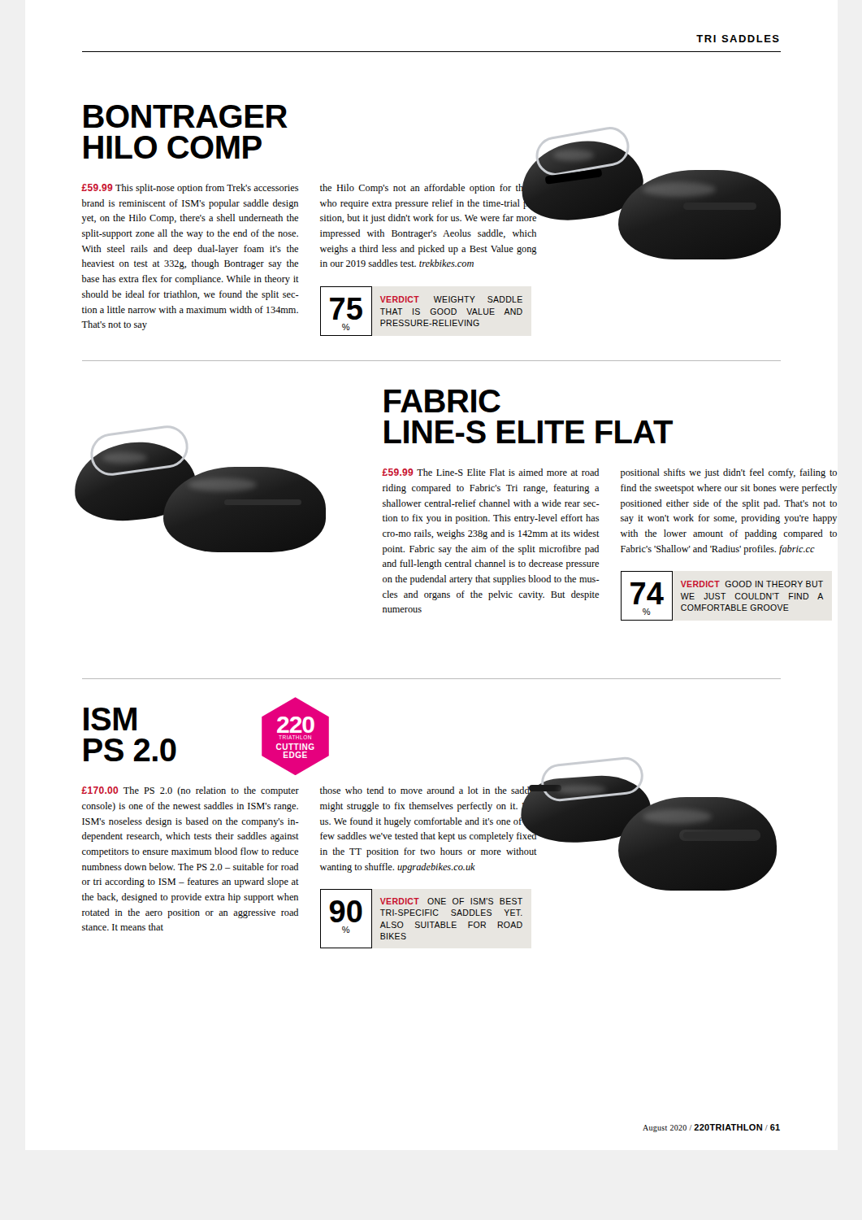TRI SADDLES
BONTRAGER
HILO COMP
£59.99 This split-nose option from Trek's accessories brand is reminiscent of ISM's popular saddle design yet, on the Hilo Comp, there's a shell underneath the split-support zone all the way to the end of the nose. With steel rails and deep dual-layer foam it's the heaviest on test at 332g, though Bontrager say the base has extra flex for compliance. While in theory it should be ideal for triathlon, we found the split section a little narrow with a maximum width of 134mm. That's not to say
the Hilo Comp's not an affordable option for those who require extra pressure relief in the time-trial position, but it just didn't work for us. We were far more impressed with Bontrager's Aeolus saddle, which weighs a third less and picked up a Best Value gong in our 2019 saddles test. trekbikes.com
75%
VERDICT WEIGHTY SADDLE THAT IS GOOD VALUE AND PRESSURE-RELIEVING
FABRIC
LINE-S ELITE FLAT
£59.99 The Line-S Elite Flat is aimed more at road riding compared to Fabric's Tri range, featuring a shallower central-relief channel with a wide rear section to fix you in position. This entry-level effort has cro-mo rails, weighs 238g and is 142mm at its widest point. Fabric say the aim of the split microfibre pad and full-length central channel is to decrease pressure on the pudendal artery that supplies blood to the muscles and organs of the pelvic cavity. But despite numerous
positional shifts we just didn't feel comfy, failing to find the sweetspot where our sit bones were perfectly positioned either side of the split pad. That's not to say it won't work for some, providing you're happy with the lower amount of padding compared to Fabric's 'Shallow' and 'Radius' profiles. fabric.cc
74%
VERDICT GOOD IN THEORY BUT WE JUST COULDN'T FIND A COMFORTABLE GROOVE
ISM
PS 2.0
220
TRIATHLON
CUTTING
EDGE
£170.00 The PS 2.0 (no relation to the computer console) is one of the newest saddles in ISM's range. ISM's noseless design is based on the company's independent research, which tests their saddles against competitors to ensure maximum blood flow to reduce numbness down below. The PS 2.0 – suitable for road or tri according to ISM – features an upward slope at the back, designed to provide extra hip support when rotated in the aero position or an aggressive road stance. It means that
those who tend to move around a lot in the saddle might struggle to fix themselves perfectly on it. Not us. We found it hugely comfortable and it's one of the few saddles we've tested that kept us completely fixed in the TT position for two hours or more without wanting to shuffle. upgradebikes.co.uk
90%
VERDICT ONE OF ISM'S BEST TRI-SPECIFIC SADDLES YET. ALSO SUITABLE FOR ROAD BIKES
August 2020 / 220TRIATHLON / 61